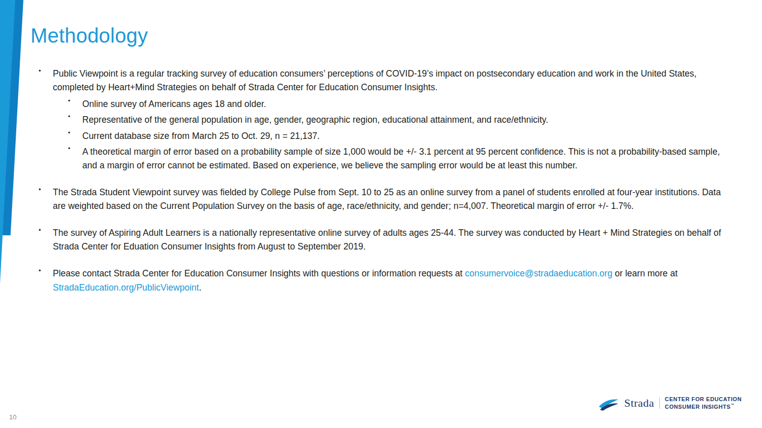Methodology
Public Viewpoint is a regular tracking survey of education consumers’ perceptions of COVID-19’s impact on postsecondary education and work in the United States, completed by Heart+Mind Strategies on behalf of Strada Center for Education Consumer Insights.
Online survey of Americans ages 18 and older.
Representative of the general population in age, gender, geographic region, educational attainment, and race/ethnicity.
Current database size from March 25 to Oct. 29, n = 21,137.
A theoretical margin of error based on a probability sample of size 1,000 would be +/- 3.1 percent at 95 percent confidence. This is not a probability-based sample, and a margin of error cannot be estimated. Based on experience, we believe the sampling error would be at least this number.
The Strada Student Viewpoint survey was fielded by College Pulse from Sept. 10 to 25 as an online survey from a panel of students enrolled at four-year institutions. Data are weighted based on the Current Population Survey on the basis of age, race/ethnicity, and gender; n=4,007. Theoretical margin of error +/- 1.7%.
The survey of Aspiring Adult Learners is a nationally representative online survey of adults ages 25-44. The survey was conducted by Heart + Mind Strategies on behalf of Strada Center for Eduation Consumer Insights from August to September 2019.
Please contact Strada Center for Education Consumer Insights with questions or information requests at consumervoice@stradaeducation.org or learn more at StradaEducation.org/PublicViewpoint.
10
Strada
CENTER FOR EDUCATION
CONSUMER INSIGHTS™